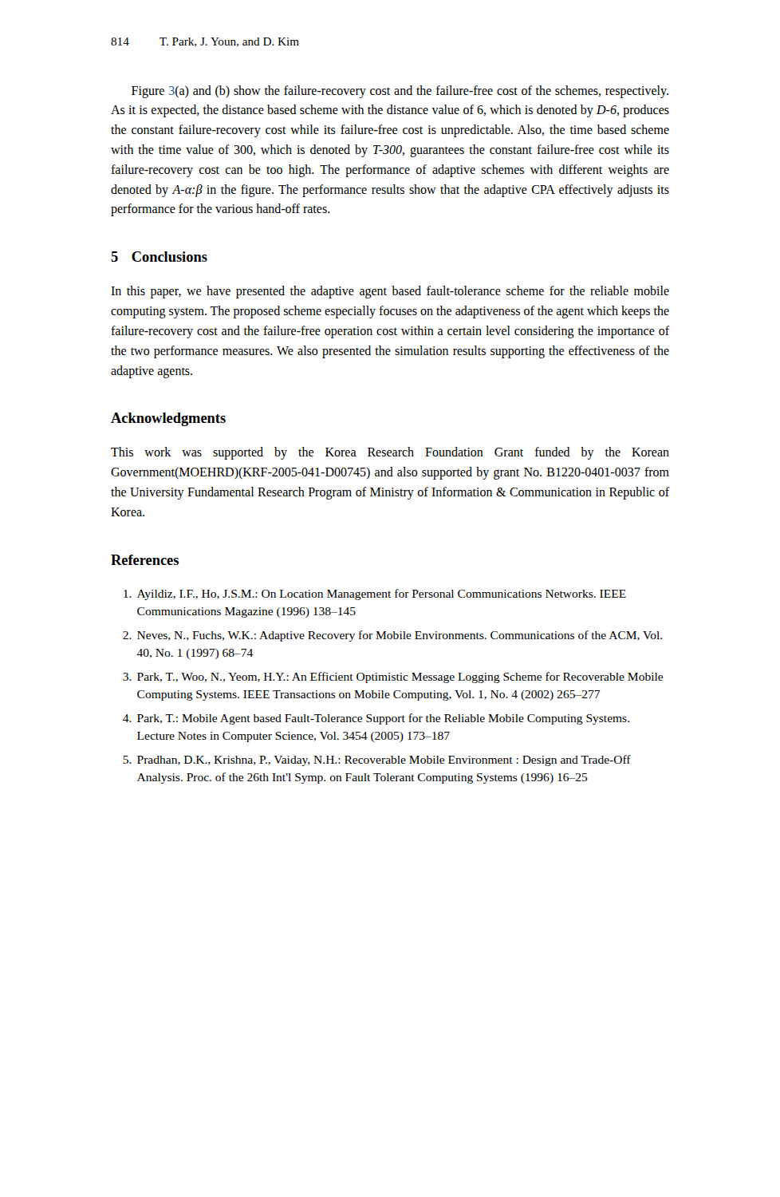814 T. Park, J. Youn, and D. Kim
Figure 3(a) and (b) show the failure-recovery cost and the failure-free cost of the schemes, respectively. As it is expected, the distance based scheme with the distance value of 6, which is denoted by D-6, produces the constant failure-recovery cost while its failure-free cost is unpredictable. Also, the time based scheme with the time value of 300, which is denoted by T-300, guarantees the constant failure-free cost while its failure-recovery cost can be too high. The performance of adaptive schemes with different weights are denoted by A-α:β in the figure. The performance results show that the adaptive CPA effectively adjusts its performance for the various hand-off rates.
5 Conclusions
In this paper, we have presented the adaptive agent based fault-tolerance scheme for the reliable mobile computing system. The proposed scheme especially focuses on the adaptiveness of the agent which keeps the failure-recovery cost and the failure-free operation cost within a certain level considering the importance of the two performance measures. We also presented the simulation results supporting the effectiveness of the adaptive agents.
Acknowledgments
This work was supported by the Korea Research Foundation Grant funded by the Korean Government(MOEHRD)(KRF-2005-041-D00745) and also supported by grant No. B1220-0401-0037 from the University Fundamental Research Program of Ministry of Information & Communication in Republic of Korea.
References
Ayildiz, I.F., Ho, J.S.M.: On Location Management for Personal Communications Networks. IEEE Communications Magazine (1996) 138–145
Neves, N., Fuchs, W.K.: Adaptive Recovery for Mobile Environments. Communications of the ACM, Vol. 40, No. 1 (1997) 68–74
Park, T., Woo, N., Yeom, H.Y.: An Efficient Optimistic Message Logging Scheme for Recoverable Mobile Computing Systems. IEEE Transactions on Mobile Computing, Vol. 1, No. 4 (2002) 265–277
Park, T.: Mobile Agent based Fault-Tolerance Support for the Reliable Mobile Computing Systems. Lecture Notes in Computer Science, Vol. 3454 (2005) 173–187
Pradhan, D.K., Krishna, P., Vaiday, N.H.: Recoverable Mobile Environment : Design and Trade-Off Analysis. Proc. of the 26th Int'l Symp. on Fault Tolerant Computing Systems (1996) 16–25